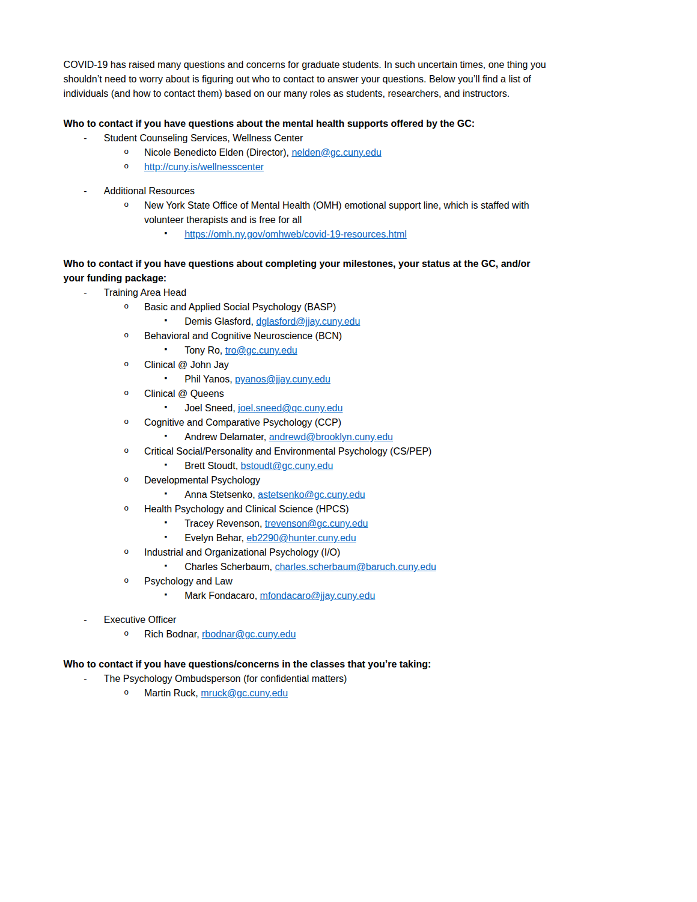COVID-19 has raised many questions and concerns for graduate students. In such uncertain times, one thing you shouldn’t need to worry about is figuring out who to contact to answer your questions. Below you’ll find a list of individuals (and how to contact them) based on our many roles as students, researchers, and instructors.
Who to contact if you have questions about the mental health supports offered by the GC:
Student Counseling Services, Wellness Center
Nicole Benedicto Elden (Director), nelden@gc.cuny.edu
http://cuny.is/wellnesscenter
Additional Resources
New York State Office of Mental Health (OMH) emotional support line, which is staffed with volunteer therapists and is free for all
https://omh.ny.gov/omhweb/covid-19-resources.html
Who to contact if you have questions about completing your milestones, your status at the GC, and/or your funding package:
Training Area Head
Basic and Applied Social Psychology (BASP)
Demis Glasford, dglasford@jjay.cuny.edu
Behavioral and Cognitive Neuroscience (BCN)
Tony Ro, tro@gc.cuny.edu
Clinical @ John Jay
Phil Yanos, pyanos@jjay.cuny.edu
Clinical @ Queens
Joel Sneed, joel.sneed@qc.cuny.edu
Cognitive and Comparative Psychology (CCP)
Andrew Delamater, andrewd@brooklyn.cuny.edu
Critical Social/Personality and Environmental Psychology (CS/PEP)
Brett Stoudt, bstoudt@gc.cuny.edu
Developmental Psychology
Anna Stetsenko, astetsenko@gc.cuny.edu
Health Psychology and Clinical Science (HPCS)
Tracey Revenson, trevenson@gc.cuny.edu
Evelyn Behar, eb2290@hunter.cuny.edu
Industrial and Organizational Psychology (I/O)
Charles Scherbaum, charles.scherbaum@baruch.cuny.edu
Psychology and Law
Mark Fondacaro, mfondacaro@jjay.cuny.edu
Executive Officer
Rich Bodnar, rbodnar@gc.cuny.edu
Who to contact if you have questions/concerns in the classes that you’re taking:
The Psychology Ombudsperson (for confidential matters)
Martin Ruck, mruck@gc.cuny.edu